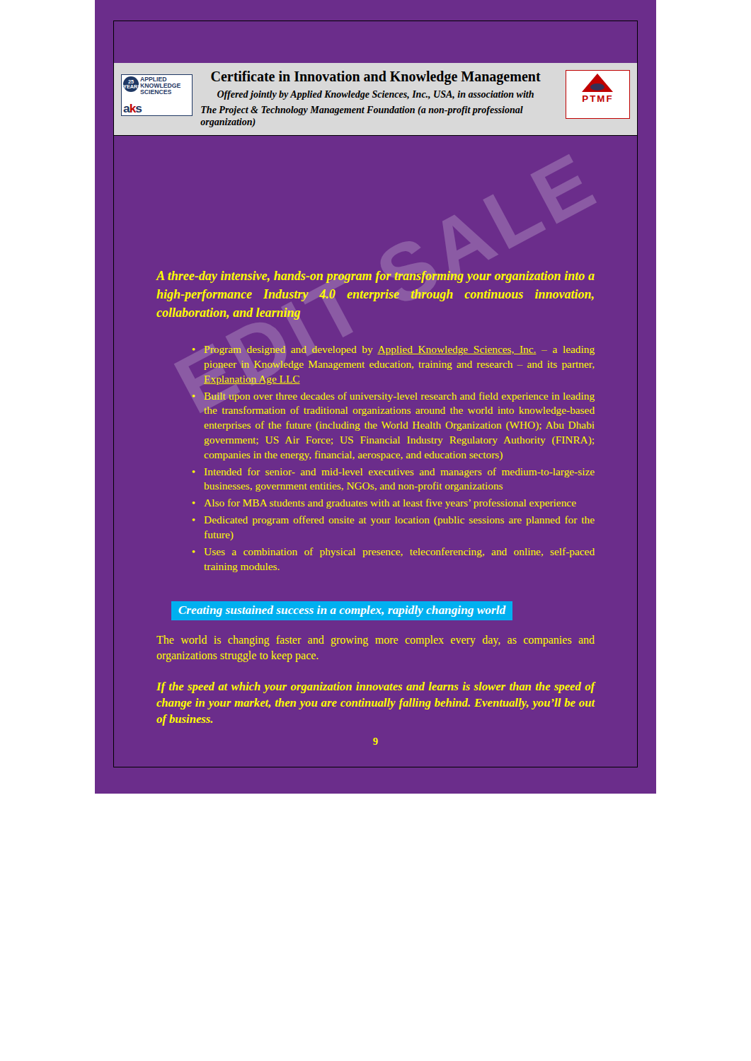25
YEARS
APPLIED
KNOWLEDGE
SCIENCES
aks
PTMF
Certificate in Innovation and Knowledge Management
Offered jointly by Applied Knowledge Sciences, Inc., USA, in association with
The Project & Technology Management Foundation (a non-profit professional organization)
EDIT SALE
A three-day intensive, hands-on program for transforming your organization into a high-performance Industry 4.0 enterprise through continuous innovation, collaboration, and learning
Program designed and developed by Applied Knowledge Sciences, Inc. – a leading pioneer in Knowledge Management education, training and research – and its partner, Explanation Age LLC
Built upon over three decades of university-level research and field experience in leading the transformation of traditional organizations around the world into knowledge-based enterprises of the future (including the World Health Organization (WHO); Abu Dhabi government; US Air Force; US Financial Industry Regulatory Authority (FINRA); companies in the energy, financial, aerospace, and education sectors)
Intended for senior- and mid-level executives and managers of medium-to-large-size businesses, government entities, NGOs, and non-profit organizations
Also for MBA students and graduates with at least five years’ professional experience
Dedicated program offered onsite at your location (public sessions are planned for the future)
Uses a combination of physical presence, teleconferencing, and online, self-paced training modules.
Creating sustained success in a complex, rapidly changing world
The world is changing faster and growing more complex every day, as companies and organizations struggle to keep pace.
If the speed at which your organization innovates and learns is slower than the speed of change in your market, then you are continually falling behind. Eventually, you’ll be out of business.
9